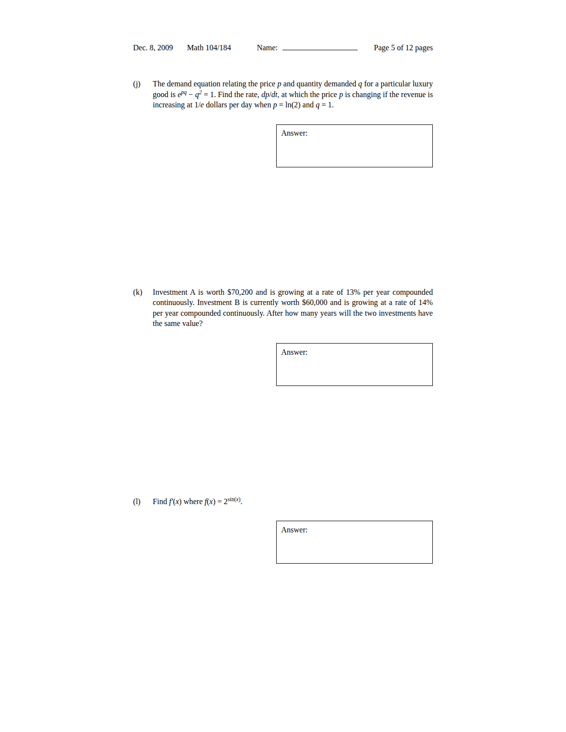Dec. 8, 2009 Math 104/184 Name: Page 5 of 12 pages
(j)
The demand equation relating the price p and quantity demanded q for a particular luxury good is epq − q2 = 1. Find the rate, dp/dt, at which the price p is changing if the revenue is increasing at 1/e dollars per day when p = ln(2) and q = 1.
Answer:
(k)
Investment A is worth $70,200 and is growing at a rate of 13% per year compounded continuously. Investment B is currently worth $60,000 and is growing at a rate of 14% per year compounded continuously. After how many years will the two investments have the same value?
Answer:
(l)
Find f′(x) where f(x) = 2sin(x).
Answer: